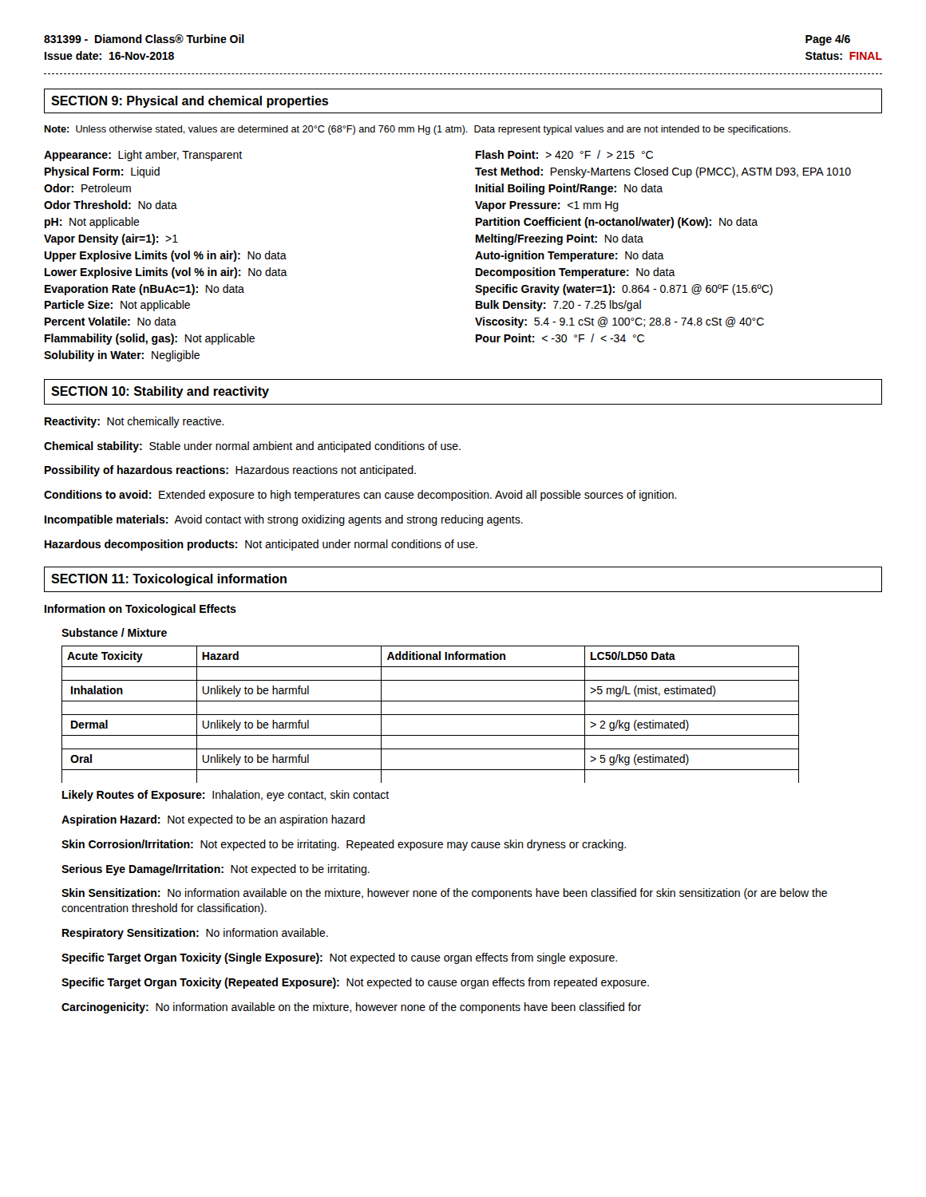831399 - Diamond Class® Turbine Oil
Issue date: 16-Nov-2018
Page 4/6
Status: FINAL
SECTION 9: Physical and chemical properties
Note: Unless otherwise stated, values are determined at 20°C (68°F) and 760 mm Hg (1 atm). Data represent typical values and are not intended to be specifications.
Appearance: Light amber, Transparent
Physical Form: Liquid
Odor: Petroleum
Odor Threshold: No data
pH: Not applicable
Vapor Density (air=1): >1
Upper Explosive Limits (vol % in air): No data
Lower Explosive Limits (vol % in air): No data
Evaporation Rate (nBuAc=1): No data
Particle Size: Not applicable
Percent Volatile: No data
Flammability (solid, gas): Not applicable
Solubility in Water: Negligible
Flash Point: > 420 °F / > 215 °C
Test Method: Pensky-Martens Closed Cup (PMCC), ASTM D93, EPA 1010
Initial Boiling Point/Range: No data
Vapor Pressure: <1 mm Hg
Partition Coefficient (n-octanol/water) (Kow): No data
Melting/Freezing Point: No data
Auto-ignition Temperature: No data
Decomposition Temperature: No data
Specific Gravity (water=1): 0.864 - 0.871 @ 60ºF (15.6ºC)
Bulk Density: 7.20 - 7.25 lbs/gal
Viscosity: 5.4 - 9.1 cSt @ 100°C; 28.8 - 74.8 cSt @ 40°C
Pour Point: < -30 °F / < -34 °C
SECTION 10: Stability and reactivity
Reactivity: Not chemically reactive.
Chemical stability: Stable under normal ambient and anticipated conditions of use.
Possibility of hazardous reactions: Hazardous reactions not anticipated.
Conditions to avoid: Extended exposure to high temperatures can cause decomposition. Avoid all possible sources of ignition.
Incompatible materials: Avoid contact with strong oxidizing agents and strong reducing agents.
Hazardous decomposition products: Not anticipated under normal conditions of use.
SECTION 11: Toxicological information
Information on Toxicological Effects
Substance / Mixture
| Acute Toxicity | Hazard | Additional Information | LC50/LD50 Data |
| --- | --- | --- | --- |
| Inhalation | Unlikely to be harmful | | >5 mg/L (mist, estimated) |
| Dermal | Unlikely to be harmful | | > 2 g/kg (estimated) |
| Oral | Unlikely to be harmful | | > 5 g/kg (estimated) |
Likely Routes of Exposure: Inhalation, eye contact, skin contact
Aspiration Hazard: Not expected to be an aspiration hazard
Skin Corrosion/Irritation: Not expected to be irritating. Repeated exposure may cause skin dryness or cracking.
Serious Eye Damage/Irritation: Not expected to be irritating.
Skin Sensitization: No information available on the mixture, however none of the components have been classified for skin sensitization (or are below the concentration threshold for classification).
Respiratory Sensitization: No information available.
Specific Target Organ Toxicity (Single Exposure): Not expected to cause organ effects from single exposure.
Specific Target Organ Toxicity (Repeated Exposure): Not expected to cause organ effects from repeated exposure.
Carcinogenicity: No information available on the mixture, however none of the components have been classified for